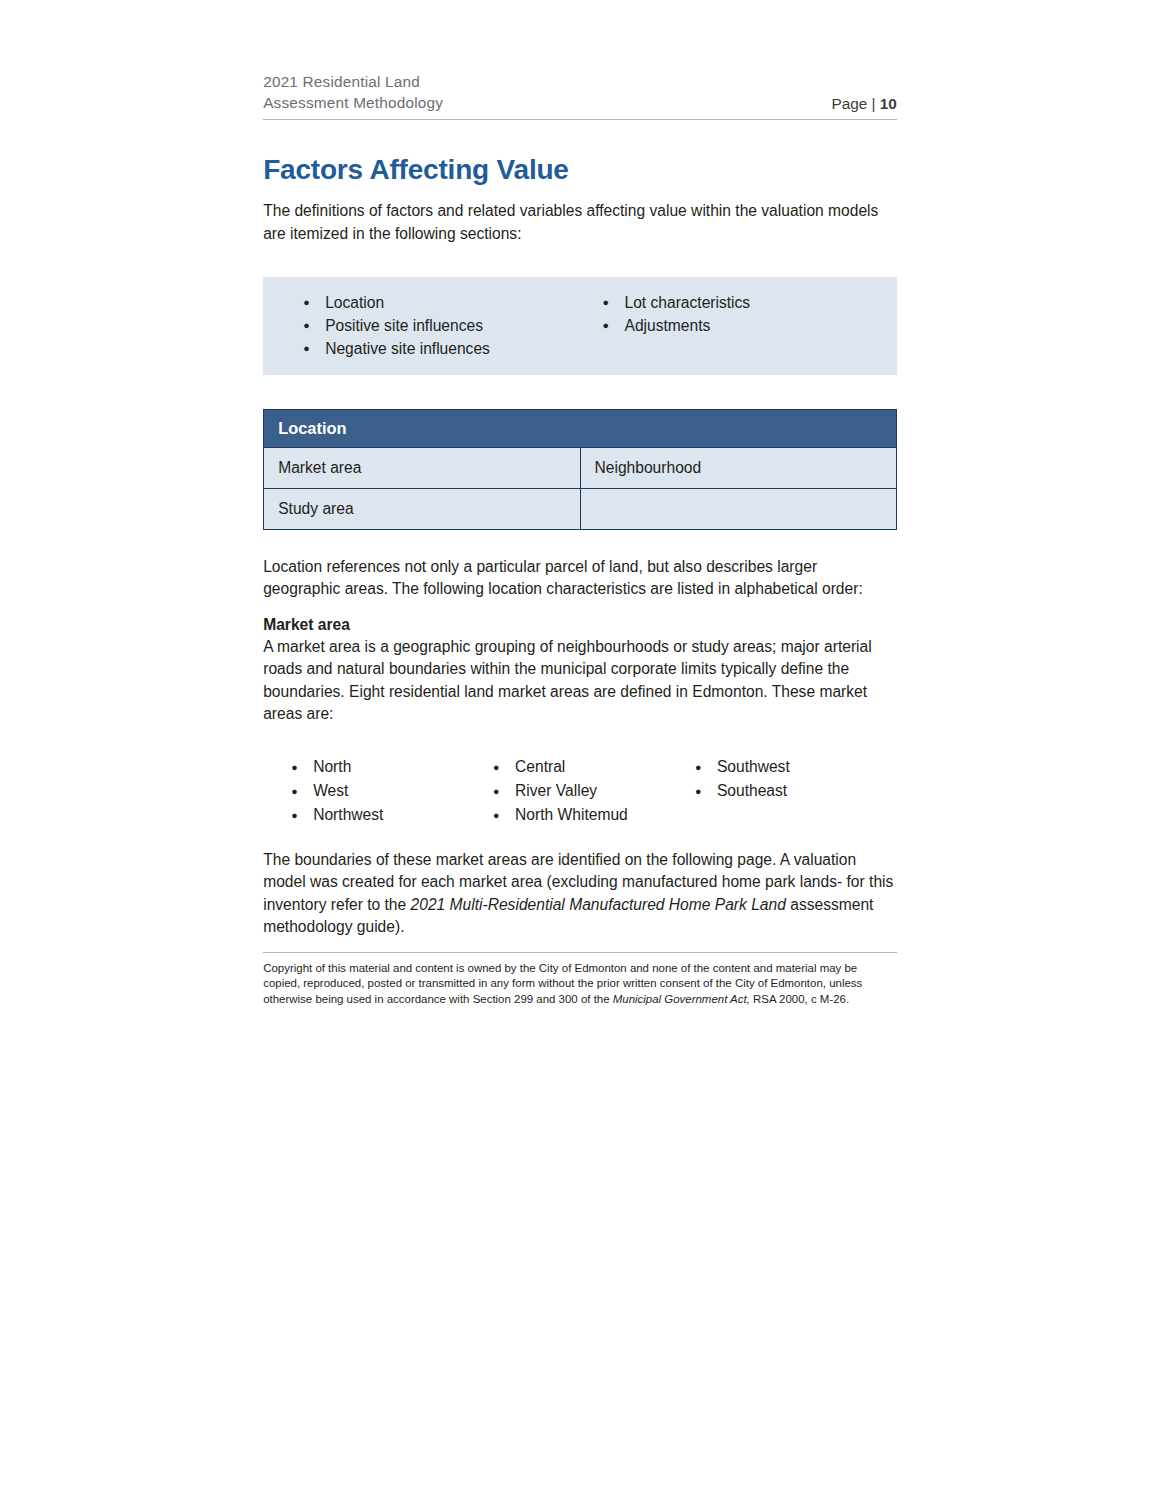2021 Residential Land
Assessment Methodology
Page | 10
Factors Affecting Value
The definitions of factors and related variables affecting value within the valuation models are itemized in the following sections:
Location
Positive site influences
Negative site influences
Lot characteristics
Adjustments
| Location |
| --- |
| Market area | Neighbourhood |
| Study area | |
Location references not only a particular parcel of land, but also describes larger geographic areas. The following location characteristics are listed in alphabetical order:
Market area
A market area is a geographic grouping of neighbourhoods or study areas; major arterial roads and natural boundaries within the municipal corporate limits typically define the boundaries. Eight residential land market areas are defined in Edmonton. These market areas are:
North
West
Northwest
Central
River Valley
North Whitemud
Southwest
Southeast
The boundaries of these market areas are identified on the following page. A valuation model was created for each market area (excluding manufactured home park lands- for this inventory refer to the 2021 Multi-Residential Manufactured Home Park Land assessment methodology guide).
Copyright of this material and content is owned by the City of Edmonton and none of the content and material may be copied, reproduced, posted or transmitted in any form without the prior written consent of the City of Edmonton, unless otherwise being used in accordance with Section 299 and 300 of the Municipal Government Act, RSA 2000, c M-26.